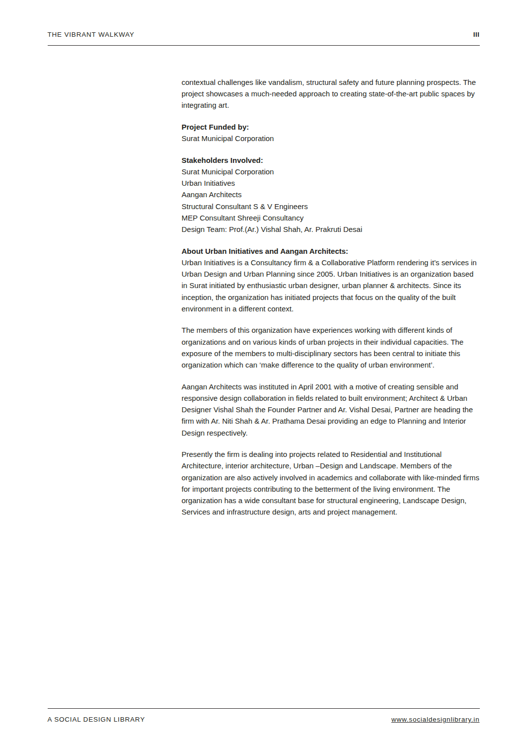The Vibrant Walkway
III
contextual challenges like vandalism, structural safety and future planning prospects. The project showcases a much-needed approach to creating state-of-the-art public spaces by integrating art.
Project Funded by:
Surat Municipal Corporation
Stakeholders Involved:
Surat Municipal Corporation
Urban Initiatives
Aangan Architects
Structural Consultant S & V Engineers
MEP Consultant Shreeji Consultancy
Design Team: Prof.(Ar.) Vishal Shah, Ar. Prakruti Desai
About Urban Initiatives and Aangan Architects:
Urban Initiatives is a Consultancy firm & a Collaborative Platform rendering it’s services in Urban Design and Urban Planning since 2005. Urban Initiatives is an organization based in Surat initiated by enthusiastic urban designer, urban planner & architects. Since its inception, the organization has initiated projects that focus on the quality of the built environment in a different context.
The members of this organization have experiences working with different kinds of organizations and on various kinds of urban projects in their individual capacities. The exposure of the members to multi-disciplinary sectors has been central to initiate this organization which can ‘make difference to the quality of urban environment’.
Aangan Architects was instituted in April 2001 with a motive of creating sensible and responsive design collaboration in fields related to built environment; Architect & Urban Designer Vishal Shah the Founder Partner and Ar. Vishal Desai, Partner are heading the firm with Ar. Niti Shah & Ar. Prathama Desai providing an edge to Planning and Interior Design respectively.
Presently the firm is dealing into projects related to Residential and Institutional Architecture, interior architecture, Urban –Design and Landscape. Members of the organization are also actively involved in academics and collaborate with like-minded firms for important projects contributing to the betterment of the living environment. The organization has a wide consultant base for structural engineering, Landscape Design, Services and infrastructure design, arts and project management.
A Social Design Library
www.socialdesignlibrary.in